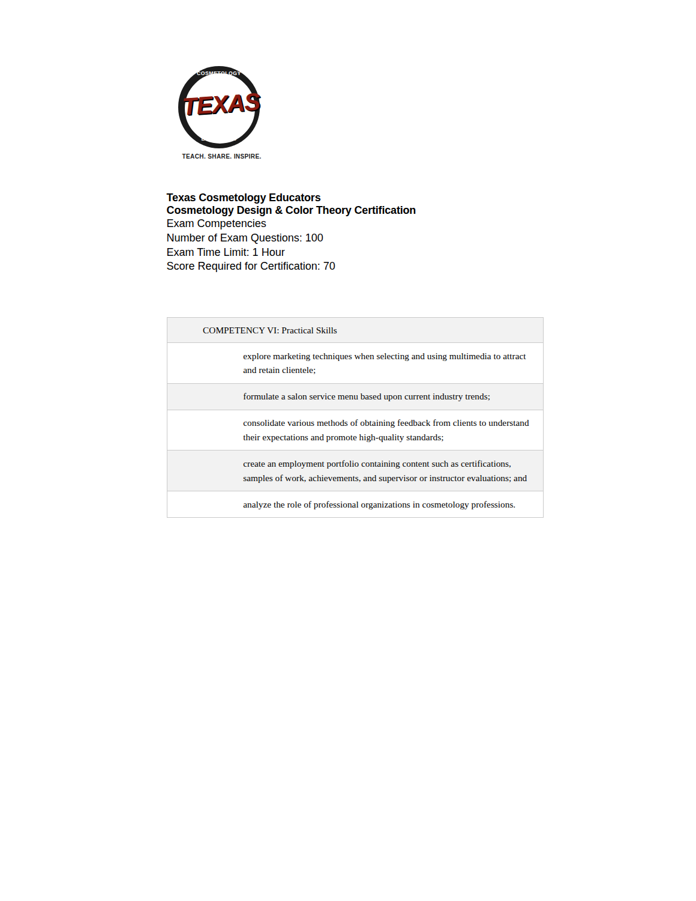COSMETOLOGY
EDUCATORS
TEXAS
TEACH. SHARE. INSPIRE.
Texas Cosmetology Educators
Cosmetology Design & Color Theory Certification
Exam Competencies
Number of Exam Questions: 100
Exam Time Limit: 1 Hour
Score Required for Certification: 70
| COMPETENCY VI: Practical Skills |
| --- |
| | explore marketing techniques when selecting and using multimedia to attract and retain clientele; |
| | formulate a salon service menu based upon current industry trends; |
| | consolidate various methods of obtaining feedback from clients to understand their expectations and promote high-quality standards; |
| | create an employment portfolio containing content such as certifications, samples of work, achievements, and supervisor or instructor evaluations; and |
| | analyze the role of professional organizations in cosmetology professions. |